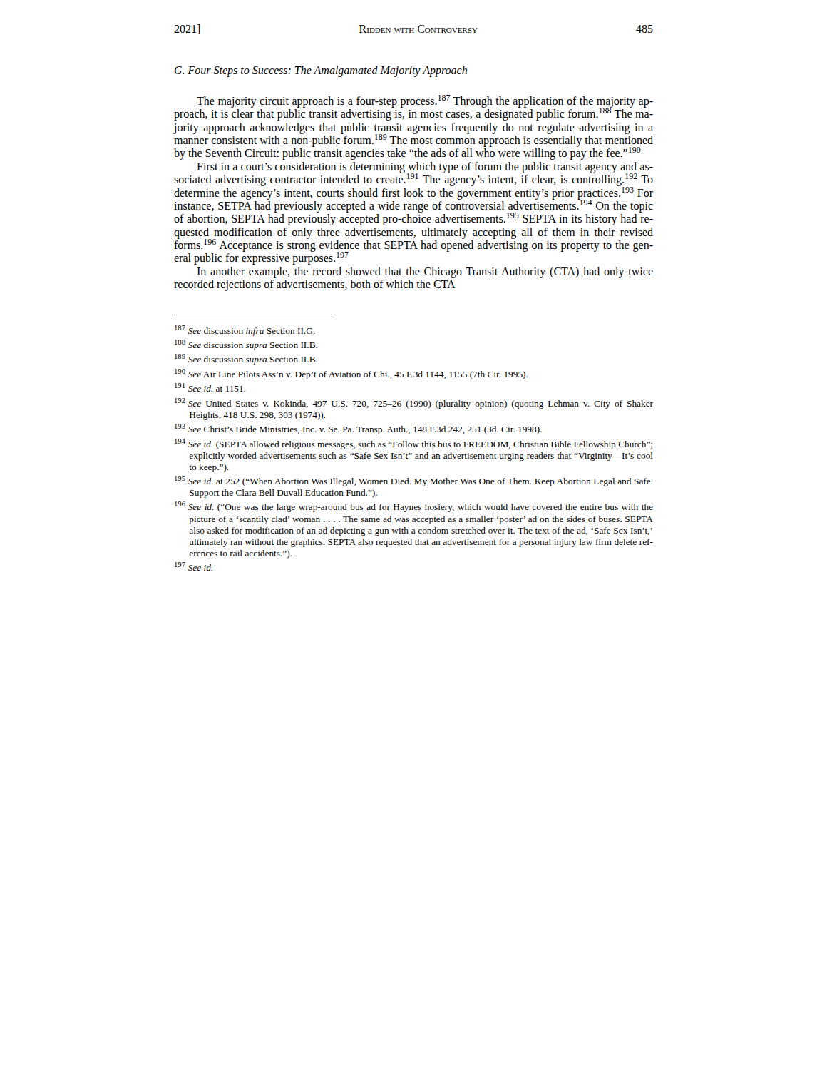2021] Ridden with Controversy 485
G. Four Steps to Success: The Amalgamated Majority Approach
The majority circuit approach is a four-step process.187 Through the application of the majority approach, it is clear that public transit advertising is, in most cases, a designated public forum.188 The majority approach acknowledges that public transit agencies frequently do not regulate advertising in a manner consistent with a non-public forum.189 The most common approach is essentially that mentioned by the Seventh Circuit: public transit agencies take “the ads of all who were willing to pay the fee.”190
First in a court’s consideration is determining which type of forum the public transit agency and associated advertising contractor intended to create.191 The agency’s intent, if clear, is controlling.192 To determine the agency’s intent, courts should first look to the government entity’s prior practices.193 For instance, SETPA had previously accepted a wide range of controversial advertisements.194 On the topic of abortion, SEPTA had previously accepted pro-choice advertisements.195 SEPTA in its history had requested modification of only three advertisements, ultimately accepting all of them in their revised forms.196 Acceptance is strong evidence that SEPTA had opened advertising on its property to the general public for expressive purposes.197
In another example, the record showed that the Chicago Transit Authority (CTA) had only twice recorded rejections of advertisements, both of which the CTA
187 See discussion infra Section II.G.
188 See discussion supra Section II.B.
189 See discussion supra Section II.B.
190 See Air Line Pilots Ass’n v. Dep’t of Aviation of Chi., 45 F.3d 1144, 1155 (7th Cir. 1995).
191 See id. at 1151.
192 See United States v. Kokinda, 497 U.S. 720, 725–26 (1990) (plurality opinion) (quoting Lehman v. City of Shaker Heights, 418 U.S. 298, 303 (1974)).
193 See Christ’s Bride Ministries, Inc. v. Se. Pa. Transp. Auth., 148 F.3d 242, 251 (3d. Cir. 1998).
194 See id. (SEPTA allowed religious messages, such as “Follow this bus to FREEDOM, Christian Bible Fellowship Church”; explicitly worded advertisements such as “Safe Sex Isn’t” and an advertisement urging readers that “Virginity—It’s cool to keep.”).
195 See id. at 252 (“When Abortion Was Illegal, Women Died. My Mother Was One of Them. Keep Abortion Legal and Safe. Support the Clara Bell Duvall Education Fund.”).
196 See id. (“One was the large wrap-around bus ad for Haynes hosiery, which would have covered the entire bus with the picture of a ‘scantily clad’ woman . . . . The same ad was accepted as a smaller ‘poster’ ad on the sides of buses. SEPTA also asked for modification of an ad depicting a gun with a condom stretched over it. The text of the ad, ‘Safe Sex Isn’t,’ ultimately ran without the graphics. SEPTA also requested that an advertisement for a personal injury law firm delete references to rail accidents.”).
197 See id.